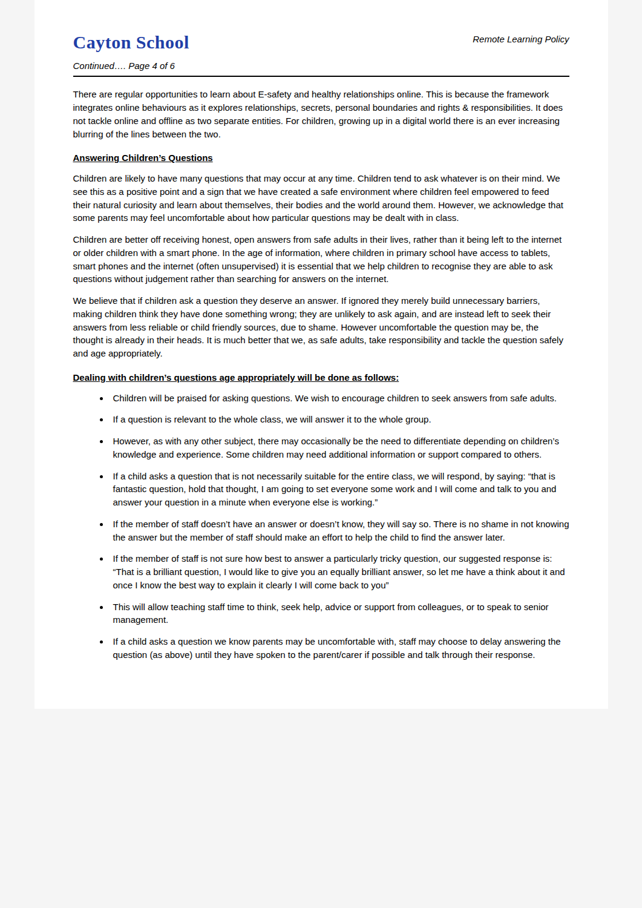Cayton School
Remote Learning Policy
Continued…. Page 4 of 6
There are regular opportunities to learn about E-safety and healthy relationships online. This is because the framework integrates online behaviours as it explores relationships, secrets, personal boundaries and rights & responsibilities. It does not tackle online and offline as two separate entities. For children, growing up in a digital world there is an ever increasing blurring of the lines between the two.
Answering Children’s Questions
Children are likely to have many questions that may occur at any time. Children tend to ask whatever is on their mind. We see this as a positive point and a sign that we have created a safe environment where children feel empowered to feed their natural curiosity and learn about themselves, their bodies and the world around them. However, we acknowledge that some parents may feel uncomfortable about how particular questions may be dealt with in class.
Children are better off receiving honest, open answers from safe adults in their lives, rather than it being left to the internet or older children with a smart phone. In the age of information, where children in primary school have access to tablets, smart phones and the internet (often unsupervised) it is essential that we help children to recognise they are able to ask questions without judgement rather than searching for answers on the internet.
We believe that if children ask a question they deserve an answer. If ignored they merely build unnecessary barriers, making children think they have done something wrong; they are unlikely to ask again, and are instead left to seek their answers from less reliable or child friendly sources, due to shame. However uncomfortable the question may be, the thought is already in their heads. It is much better that we, as safe adults, take responsibility and tackle the question safely and age appropriately.
Dealing with children’s questions age appropriately will be done as follows:
Children will be praised for asking questions. We wish to encourage children to seek answers from safe adults.
If a question is relevant to the whole class, we will answer it to the whole group.
However, as with any other subject, there may occasionally be the need to differentiate depending on children’s knowledge and experience. Some children may need additional information or support compared to others.
If a child asks a question that is not necessarily suitable for the entire class, we will respond, by saying: “that is fantastic question, hold that thought, I am going to set everyone some work and I will come and talk to you and answer your question in a minute when everyone else is working.”
If the member of staff doesn’t have an answer or doesn’t know, they will say so. There is no shame in not knowing the answer but the member of staff should make an effort to help the child to find the answer later.
If the member of staff is not sure how best to answer a particularly tricky question, our suggested response is: “That is a brilliant question, I would like to give you an equally brilliant answer, so let me have a think about it and once I know the best way to explain it clearly I will come back to you”
This will allow teaching staff time to think, seek help, advice or support from colleagues, or to speak to senior management.
If a child asks a question we know parents may be uncomfortable with, staff may choose to delay answering the question (as above) until they have spoken to the parent/carer if possible and talk through their response.